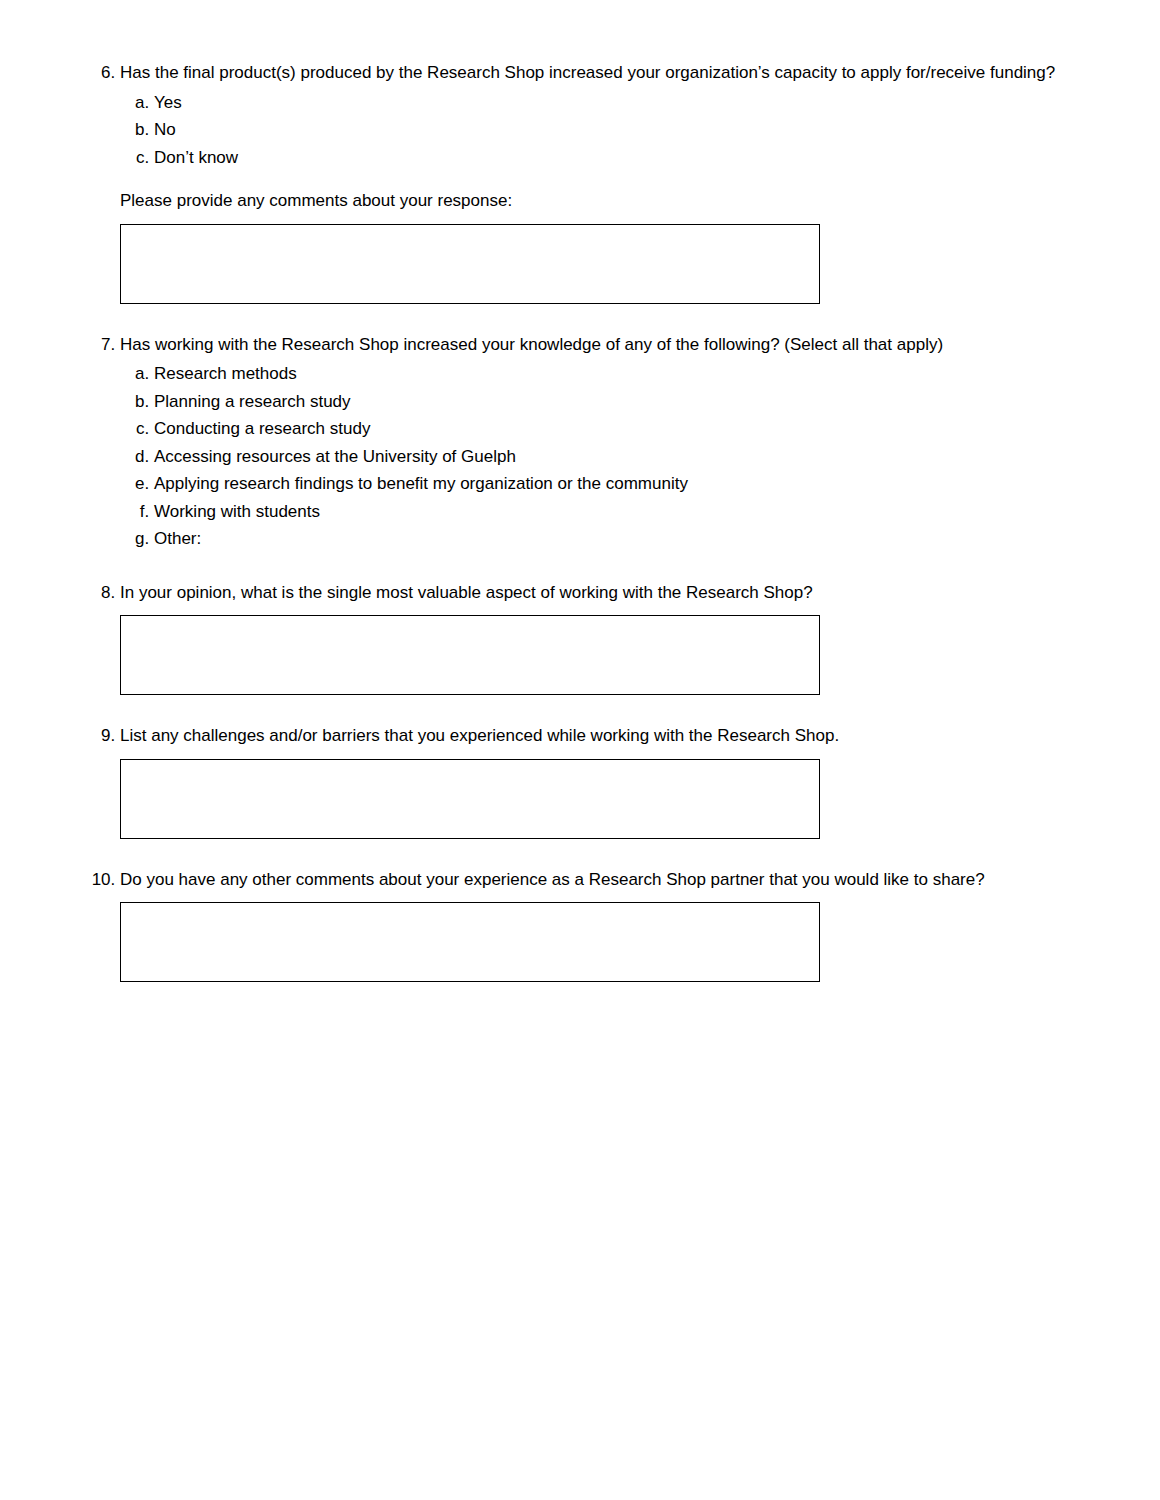Has the final product(s) produced by the Research Shop increased your organization’s capacity to apply for/receive funding?
Yes
No
Don’t know
Please provide any comments about your response:
Has working with the Research Shop increased your knowledge of any of the following? (Select all that apply)
Research methods
Planning a research study
Conducting a research study
Accessing resources at the University of Guelph
Applying research findings to benefit my organization or the community
Working with students
Other:
In your opinion, what is the single most valuable aspect of working with the Research Shop?
List any challenges and/or barriers that you experienced while working with the Research Shop.
Do you have any other comments about your experience as a Research Shop partner that you would like to share?